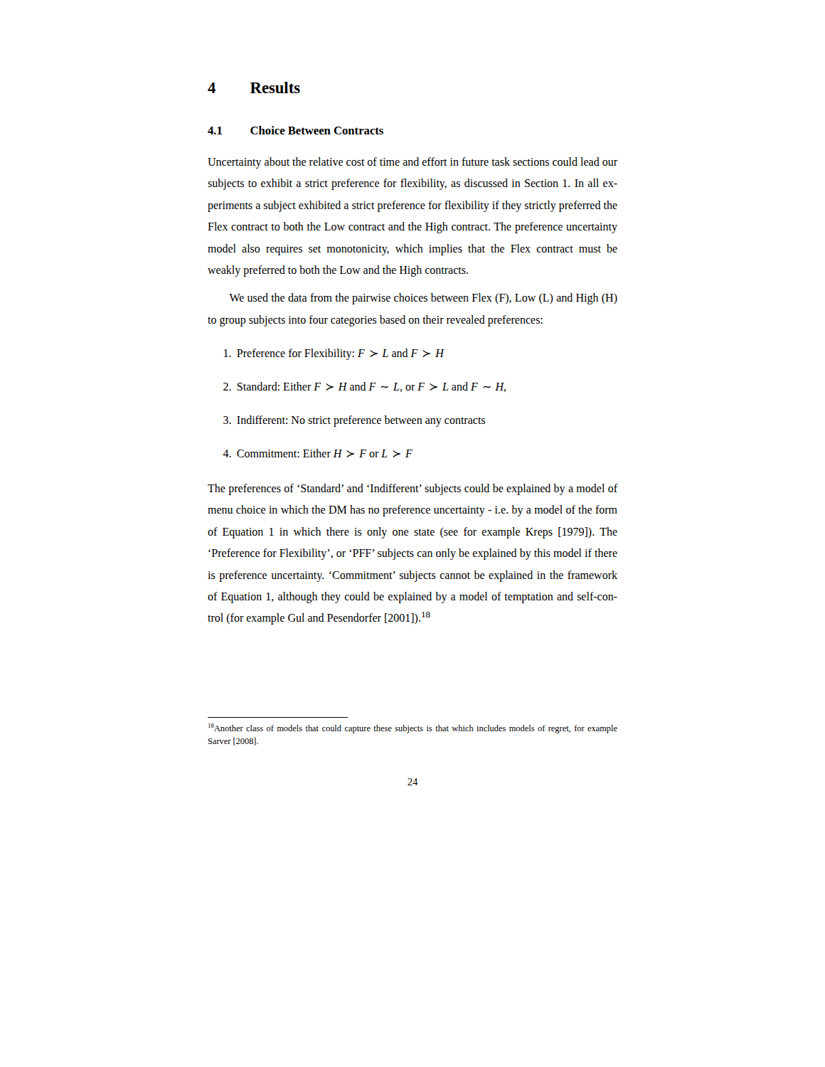4 Results
4.1 Choice Between Contracts
Uncertainty about the relative cost of time and effort in future task sections could lead our subjects to exhibit a strict preference for flexibility, as discussed in Section 1. In all experiments a subject exhibited a strict preference for flexibility if they strictly preferred the Flex contract to both the Low contract and the High contract. The preference uncertainty model also requires set monotonicity, which implies that the Flex contract must be weakly preferred to both the Low and the High contracts.
We used the data from the pairwise choices between Flex (F), Low (L) and High (H) to group subjects into four categories based on their revealed preferences:
Preference for Flexibility: F ≻ L and F ≻ H
Standard: Either F ≻ H and F ∼ L, or F ≻ L and F ∼ H,
Indifferent: No strict preference between any contracts
Commitment: Either H ≻ F or L ≻ F
The preferences of ‘Standard’ and ‘Indifferent’ subjects could be explained by a model of menu choice in which the DM has no preference uncertainty - i.e. by a model of the form of Equation 1 in which there is only one state (see for example Kreps [1979]). The ‘Preference for Flexibility’, or ‘PFF’ subjects can only be explained by this model if there is preference uncertainty. ‘Commitment’ subjects cannot be explained in the framework of Equation 1, although they could be explained by a model of temptation and self-control (for example Gul and Pesendorfer [2001]).18
18Another class of models that could capture these subjects is that which includes models of regret, for example Sarver [2008].
24